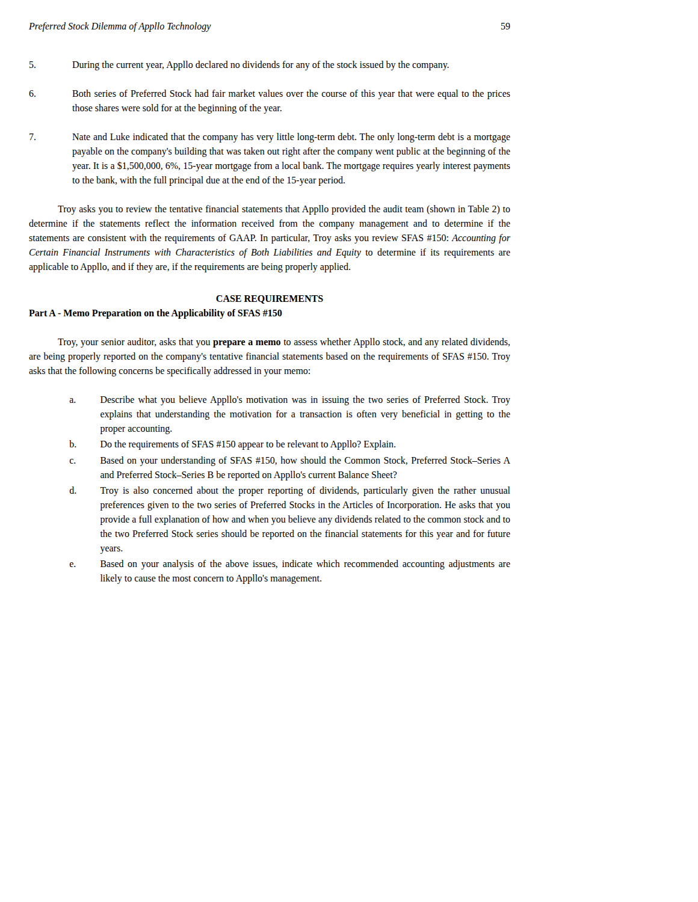Preferred Stock Dilemma of Appllo Technology 59
5. During the current year, Appllo declared no dividends for any of the stock issued by the company.
6. Both series of Preferred Stock had fair market values over the course of this year that were equal to the prices those shares were sold for at the beginning of the year.
7. Nate and Luke indicated that the company has very little long-term debt. The only long-term debt is a mortgage payable on the company's building that was taken out right after the company went public at the beginning of the year. It is a $1,500,000, 6%, 15-year mortgage from a local bank. The mortgage requires yearly interest payments to the bank, with the full principal due at the end of the 15-year period.
Troy asks you to review the tentative financial statements that Appllo provided the audit team (shown in Table 2) to determine if the statements reflect the information received from the company management and to determine if the statements are consistent with the requirements of GAAP. In particular, Troy asks you review SFAS #150: Accounting for Certain Financial Instruments with Characteristics of Both Liabilities and Equity to determine if its requirements are applicable to Appllo, and if they are, if the requirements are being properly applied.
CASE REQUIREMENTS
Part A - Memo Preparation on the Applicability of SFAS #150
Troy, your senior auditor, asks that you prepare a memo to assess whether Appllo stock, and any related dividends, are being properly reported on the company's tentative financial statements based on the requirements of SFAS #150. Troy asks that the following concerns be specifically addressed in your memo:
a. Describe what you believe Appllo's motivation was in issuing the two series of Preferred Stock. Troy explains that understanding the motivation for a transaction is often very beneficial in getting to the proper accounting.
b. Do the requirements of SFAS #150 appear to be relevant to Appllo? Explain.
c. Based on your understanding of SFAS #150, how should the Common Stock, Preferred Stock–Series A and Preferred Stock–Series B be reported on Appllo's current Balance Sheet?
d. Troy is also concerned about the proper reporting of dividends, particularly given the rather unusual preferences given to the two series of Preferred Stocks in the Articles of Incorporation. He asks that you provide a full explanation of how and when you believe any dividends related to the common stock and to the two Preferred Stock series should be reported on the financial statements for this year and for future years.
e. Based on your analysis of the above issues, indicate which recommended accounting adjustments are likely to cause the most concern to Appllo's management.